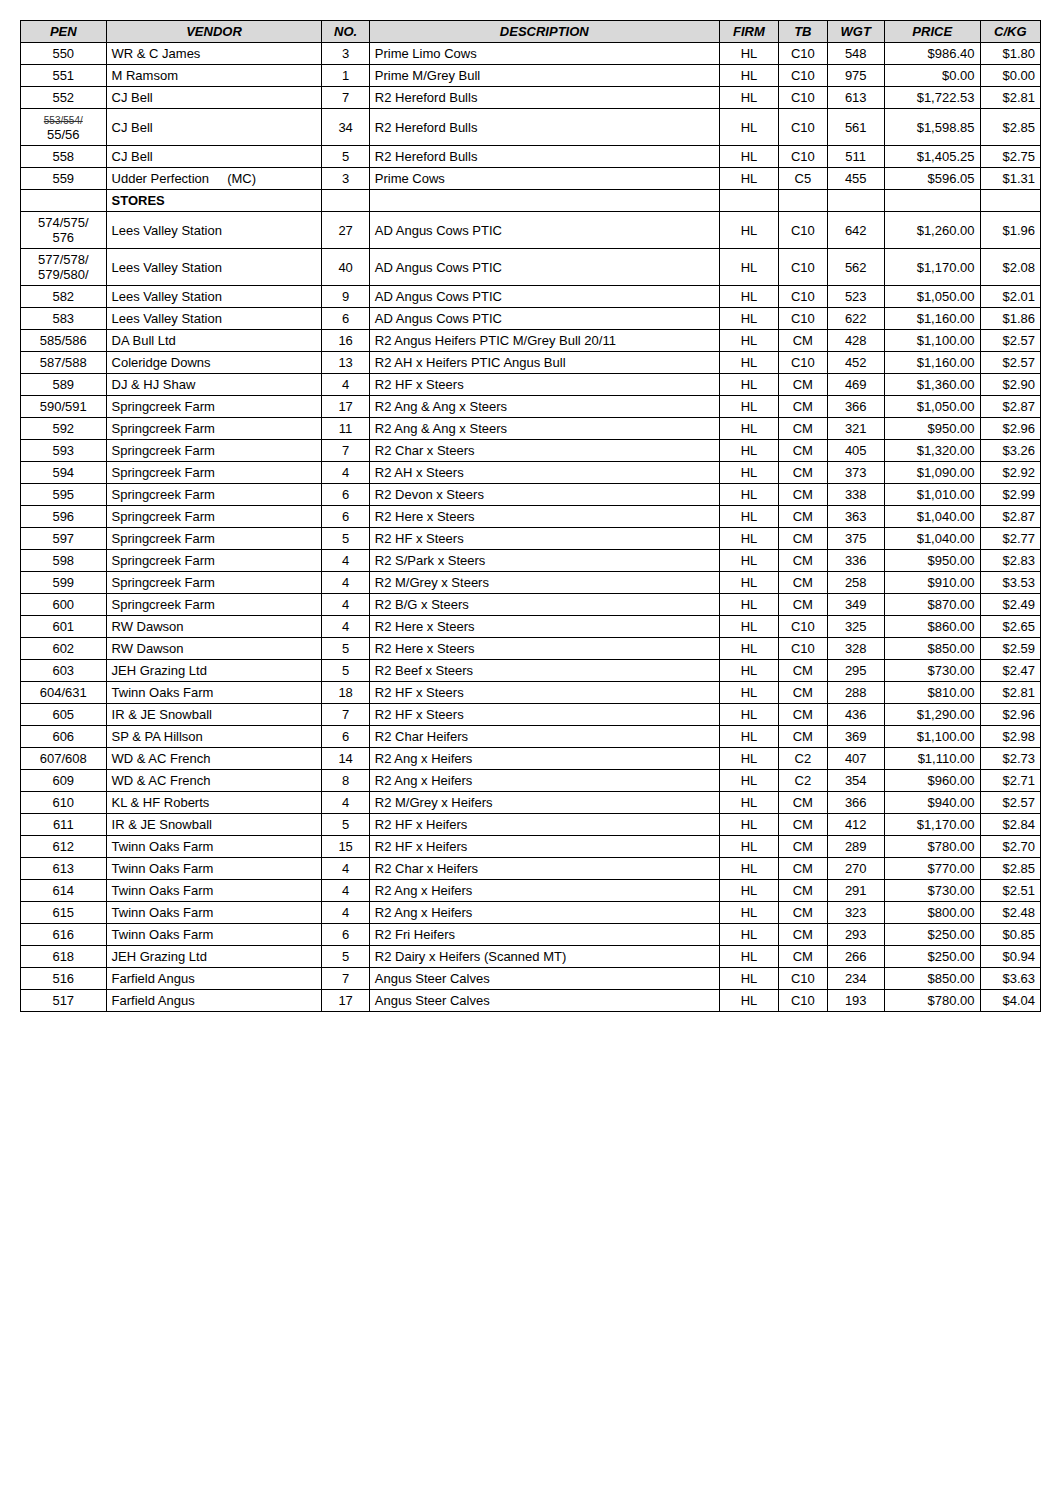| PEN | VENDOR | NO. | DESCRIPTION | FIRM | TB | WGT | PRICE | C/KG |
| --- | --- | --- | --- | --- | --- | --- | --- | --- |
| 550 | WR & C James | 3 | Prime Limo Cows | HL | C10 | 548 | $986.40 | $1.80 |
| 551 | M Ramsom | 1 | Prime M/Grey Bull | HL | C10 | 975 | $0.00 | $0.00 |
| 552 | CJ Bell | 7 | R2 Hereford Bulls | HL | C10 | 613 | $1,722.53 | $2.81 |
| 553/554/ 55/56 | CJ Bell | 34 | R2 Hereford Bulls | HL | C10 | 561 | $1,598.85 | $2.85 |
| 558 | CJ Bell | 5 | R2 Hereford Bulls | HL | C10 | 511 | $1,405.25 | $2.75 |
| 559 | Udder Perfection (MC) | 3 | Prime Cows | HL | C5 | 455 | $596.05 | $1.31 |
| | STORES | | | | | | | |
| 574/575/ 576 | Lees Valley Station | 27 | AD Angus Cows PTIC | HL | C10 | 642 | $1,260.00 | $1.96 |
| 577/578/ 579/580/ | Lees Valley Station | 40 | AD Angus Cows PTIC | HL | C10 | 562 | $1,170.00 | $2.08 |
| 582 | Lees Valley Station | 9 | AD Angus Cows PTIC | HL | C10 | 523 | $1,050.00 | $2.01 |
| 583 | Lees Valley Station | 6 | AD Angus Cows PTIC | HL | C10 | 622 | $1,160.00 | $1.86 |
| 585/586 | DA Bull Ltd | 16 | R2 Angus Heifers PTIC M/Grey Bull 20/11 | HL | CM | 428 | $1,100.00 | $2.57 |
| 587/588 | Coleridge Downs | 13 | R2 AH x Heifers PTIC Angus Bull | HL | C10 | 452 | $1,160.00 | $2.57 |
| 589 | DJ & HJ Shaw | 4 | R2 HF x Steers | HL | CM | 469 | $1,360.00 | $2.90 |
| 590/591 | Springcreek Farm | 17 | R2 Ang & Ang x Steers | HL | CM | 366 | $1,050.00 | $2.87 |
| 592 | Springcreek Farm | 11 | R2 Ang & Ang x Steers | HL | CM | 321 | $950.00 | $2.96 |
| 593 | Springcreek Farm | 7 | R2 Char x Steers | HL | CM | 405 | $1,320.00 | $3.26 |
| 594 | Springcreek Farm | 4 | R2 AH x Steers | HL | CM | 373 | $1,090.00 | $2.92 |
| 595 | Springcreek Farm | 6 | R2 Devon x Steers | HL | CM | 338 | $1,010.00 | $2.99 |
| 596 | Springcreek Farm | 6 | R2 Here x Steers | HL | CM | 363 | $1,040.00 | $2.87 |
| 597 | Springcreek Farm | 5 | R2 HF x Steers | HL | CM | 375 | $1,040.00 | $2.77 |
| 598 | Springcreek Farm | 4 | R2 S/Park x Steers | HL | CM | 336 | $950.00 | $2.83 |
| 599 | Springcreek Farm | 4 | R2 M/Grey x Steers | HL | CM | 258 | $910.00 | $3.53 |
| 600 | Springcreek Farm | 4 | R2 B/G x Steers | HL | CM | 349 | $870.00 | $2.49 |
| 601 | RW Dawson | 4 | R2 Here x Steers | HL | C10 | 325 | $860.00 | $2.65 |
| 602 | RW Dawson | 5 | R2 Here x Steers | HL | C10 | 328 | $850.00 | $2.59 |
| 603 | JEH Grazing Ltd | 5 | R2 Beef x Steers | HL | CM | 295 | $730.00 | $2.47 |
| 604/631 | Twinn Oaks Farm | 18 | R2 HF x Steers | HL | CM | 288 | $810.00 | $2.81 |
| 605 | IR & JE Snowball | 7 | R2 HF x Steers | HL | CM | 436 | $1,290.00 | $2.96 |
| 606 | SP & PA Hillson | 6 | R2 Char Heifers | HL | CM | 369 | $1,100.00 | $2.98 |
| 607/608 | WD & AC French | 14 | R2 Ang x Heifers | HL | C2 | 407 | $1,110.00 | $2.73 |
| 609 | WD & AC French | 8 | R2 Ang x Heifers | HL | C2 | 354 | $960.00 | $2.71 |
| 610 | KL & HF Roberts | 4 | R2 M/Grey x Heifers | HL | CM | 366 | $940.00 | $2.57 |
| 611 | IR & JE Snowball | 5 | R2 HF x Heifers | HL | CM | 412 | $1,170.00 | $2.84 |
| 612 | Twinn Oaks Farm | 15 | R2 HF x Heifers | HL | CM | 289 | $780.00 | $2.70 |
| 613 | Twinn Oaks Farm | 4 | R2 Char x Heifers | HL | CM | 270 | $770.00 | $2.85 |
| 614 | Twinn Oaks Farm | 4 | R2 Ang x Heifers | HL | CM | 291 | $730.00 | $2.51 |
| 615 | Twinn Oaks Farm | 4 | R2 Ang x Heifers | HL | CM | 323 | $800.00 | $2.48 |
| 616 | Twinn Oaks Farm | 6 | R2 Fri Heifers | HL | CM | 293 | $250.00 | $0.85 |
| 618 | JEH Grazing Ltd | 5 | R2 Dairy x Heifers (Scanned MT) | HL | CM | 266 | $250.00 | $0.94 |
| 516 | Farfield Angus | 7 | Angus Steer Calves | HL | C10 | 234 | $850.00 | $3.63 |
| 517 | Farfield Angus | 17 | Angus Steer Calves | HL | C10 | 193 | $780.00 | $4.04 |